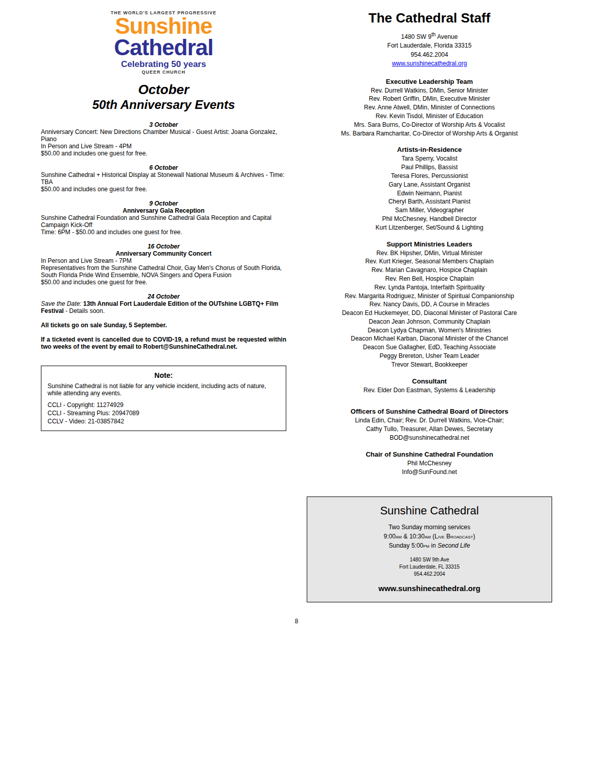THE WORLD'S LARGEST PROGRESSIVE
Sunshine
Cathedral
Celebrating 50 years
QUEER CHURCH
October
50th Anniversary Events
3 October
Anniversary Concert: New Directions Chamber Musical - Guest Artist: Joana Gonzalez, Piano
In Person and Live Stream - 4PM
$50.00 and includes one guest for free.
6 October
Sunshine Cathedral + Historical Display at Stonewall National Museum & Archives - Time: TBA
$50.00 and includes one guest for free.
9 October
Anniversary Gala Reception
Sunshine Cathedral Foundation and Sunshine Cathedral Gala Reception and Capital Campaign Kick-Off
Time: 6PM - $50.00 and includes one guest for free.
16 October
Anniversary Community Concert
In Person and Live Stream - 7PM
Representatives from the Sunshine Cathedral Choir, Gay Men's Chorus of South Florida, South Florida Pride Wind Ensemble, NOVA Singers and Opera Fusion
$50.00 and includes one guest for free.
24 October
Save the Date: 13th Annual Fort Lauderdale Edition of the OUTshine LGBTQ+ Film Festival - Details soon.
All tickets go on sale Sunday, 5 September.
If a ticketed event is cancelled due to COVID-19, a refund must be requested within two weeks of the event by email to Robert@SunshineCathedral.net.
Note:
Sunshine Cathedral is not liable for any vehicle incident, including acts of nature, while attending any events.
CCLI - Copyright: 11274929
CCLI - Streaming Plus: 20947089
CCLV - Video: 21-03857842
The Cathedral Staff
1480 SW 9th Avenue
Fort Lauderdale, Florida 33315
954.462.2004
www.sunshinecathedral.org
Executive Leadership Team
Rev. Durrell Watkins, DMin, Senior Minister
Rev. Robert Griffin, DMin, Executive Minister
Rev. Anne Atwell, DMin, Minister of Connections
Rev. Kevin Tisdol, Minister of Education
Mrs. Sara Burns, Co-Director of Worship Arts & Vocalist
Ms. Barbara Ramcharitar, Co-Director of Worship Arts & Organist
Artists-in-Residence
Tara Sperry, Vocalist
Paul Phillips, Bassist
Teresa Flores, Percussionist
Gary Lane, Assistant Organist
Edwin Neimann, Pianist
Cheryl Barth, Assistant Pianist
Sam Miller, Videographer
Phil McChesney, Handbell Director
Kurt Litzenberger, Set/Sound & Lighting
Support Ministries Leaders
Rev. BK Hipsher, DMin, Virtual Minister
Rev. Kurt Krieger, Seasonal Members Chaplain
Rev. Marian Cavagnaro, Hospice Chaplain
Rev. Ren Bell, Hospice Chaplain
Rev. Lynda Pantoja, Interfaith Spirituality
Rev. Margarita Rodriguez, Minister of Spiritual Companionship
Rev. Nancy Davis, DD, A Course in Miracles
Deacon Ed Huckemeyer, DD, Diaconal Minister of Pastoral Care
Deacon Jean Johnson, Community Chaplain
Deacon Lydya Chapman, Women's Ministries
Deacon Michael Karban, Diaconal Minister of the Chancel
Deacon Sue Gallagher, EdD, Teaching Associate
Peggy Brereton, Usher Team Leader
Trevor Stewart, Bookkeeper
Consultant
Rev. Elder Don Eastman, Systems & Leadership
Officers of Sunshine Cathedral Board of Directors
Linda Edin, Chair; Rev. Dr. Durrell Watkins, Vice-Chair;
Cathy Tullo, Treasurer, Allan Dewes, Secretary
BOD@sunshinecathedral.net
Chair of Sunshine Cathedral Foundation
Phil McChesney
Info@SunFound.net
Sunshine Cathedral
Two Sunday morning services
9:00am & 10:30am (Live Broadcast)
Sunday 5:00pm in Second Life
1480 SW 9th Ave
Fort Lauderdale, FL 33315
954.462.2004
www.sunshinecathedral.org
8